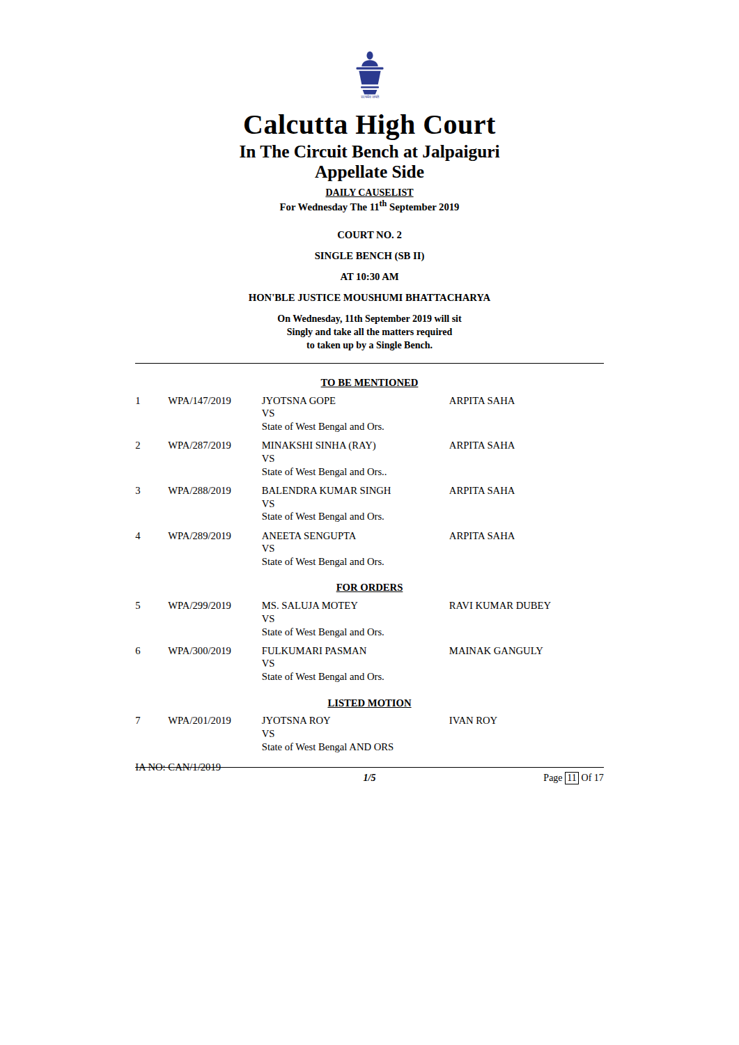Calcutta High Court
In The Circuit Bench at Jalpaiguri
Appellate Side
DAILY CAUSELIST
For Wednesday The 11th September 2019
COURT NO. 2
SINGLE BENCH (SB II)
AT 10:30 AM
HON'BLE JUSTICE MOUSHUMI BHATTACHARYA
On Wednesday, 11th September 2019 will sit
Singly and take all the matters required
to taken up by a Single Bench.
TO BE MENTIONED
| 1 | WPA/147/2019 | JYOTSNA GOPE VS State of West Bengal and Ors. | ARPITA SAHA |
| 2 | WPA/287/2019 | MINAKSHI SINHA (RAY) VS State of West Bengal and Ors.. | ARPITA SAHA |
| 3 | WPA/288/2019 | BALENDRA KUMAR SINGH VS State of West Bengal and Ors. | ARPITA SAHA |
| 4 | WPA/289/2019 | ANEETA SENGUPTA VS State of West Bengal and Ors. | ARPITA SAHA |
FOR ORDERS
| 5 | WPA/299/2019 | MS. SALUJA MOTEY VS State of West Bengal and Ors. | RAVI KUMAR DUBEY |
| 6 | WPA/300/2019 | FULKUMARI PASMAN VS State of West Bengal and Ors. | MAINAK GANGULY |
LISTED MOTION
| 7 | WPA/201/2019 | JYOTSNA ROY VS State of West Bengal AND ORS | IVAN ROY |
IA NO: CAN/1/2019
1/5
Page 11 Of 17